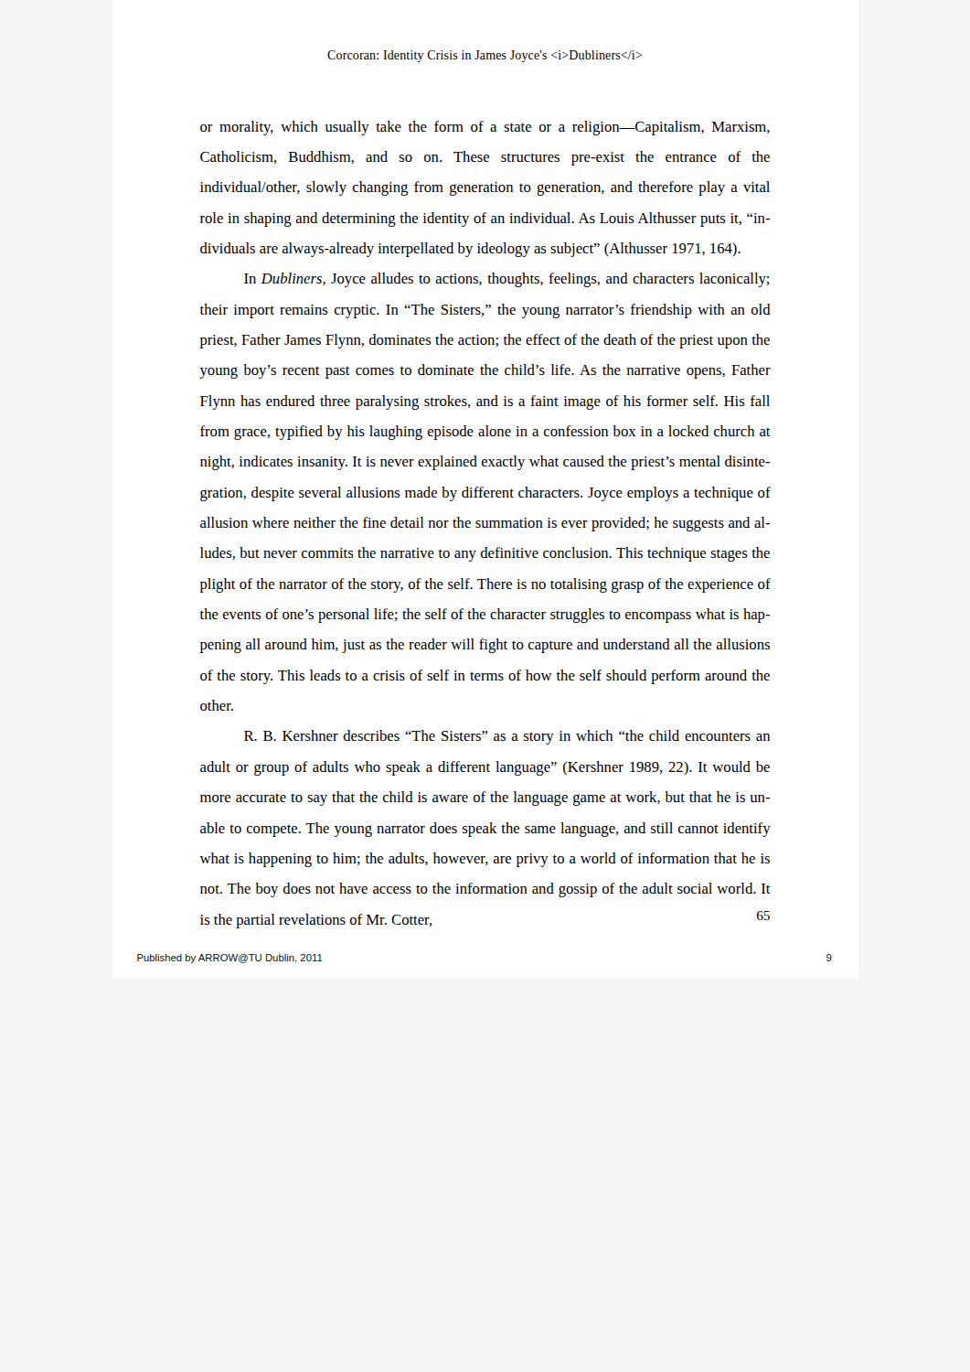Corcoran: Identity Crisis in James Joyce's <i>Dubliners</i>
or morality, which usually take the form of a state or a religion—Capitalism, Marxism, Catholicism, Buddhism, and so on. These structures pre-exist the entrance of the individual/other, slowly changing from generation to generation, and therefore play a vital role in shaping and determining the identity of an individual. As Louis Althusser puts it, “individuals are always-already interpellated by ideology as subject” (Althusser 1971, 164).
In Dubliners, Joyce alludes to actions, thoughts, feelings, and characters laconically; their import remains cryptic. In “The Sisters,” the young narrator’s friendship with an old priest, Father James Flynn, dominates the action; the effect of the death of the priest upon the young boy’s recent past comes to dominate the child’s life. As the narrative opens, Father Flynn has endured three paralysing strokes, and is a faint image of his former self. His fall from grace, typified by his laughing episode alone in a confession box in a locked church at night, indicates insanity. It is never explained exactly what caused the priest’s mental disintegration, despite several allusions made by different characters. Joyce employs a technique of allusion where neither the fine detail nor the summation is ever provided; he suggests and alludes, but never commits the narrative to any definitive conclusion. This technique stages the plight of the narrator of the story, of the self. There is no totalising grasp of the experience of the events of one’s personal life; the self of the character struggles to encompass what is happening all around him, just as the reader will fight to capture and understand all the allusions of the story. This leads to a crisis of self in terms of how the self should perform around the other.
R. B. Kershner describes “The Sisters” as a story in which “the child encounters an adult or group of adults who speak a different language” (Kershner 1989, 22). It would be more accurate to say that the child is aware of the language game at work, but that he is unable to compete. The young narrator does speak the same language, and still cannot identify what is happening to him; the adults, however, are privy to a world of information that he is not. The boy does not have access to the information and gossip of the adult social world. It is the partial revelations of Mr. Cotter,
65
Published by ARROW@TU Dublin, 2011 9